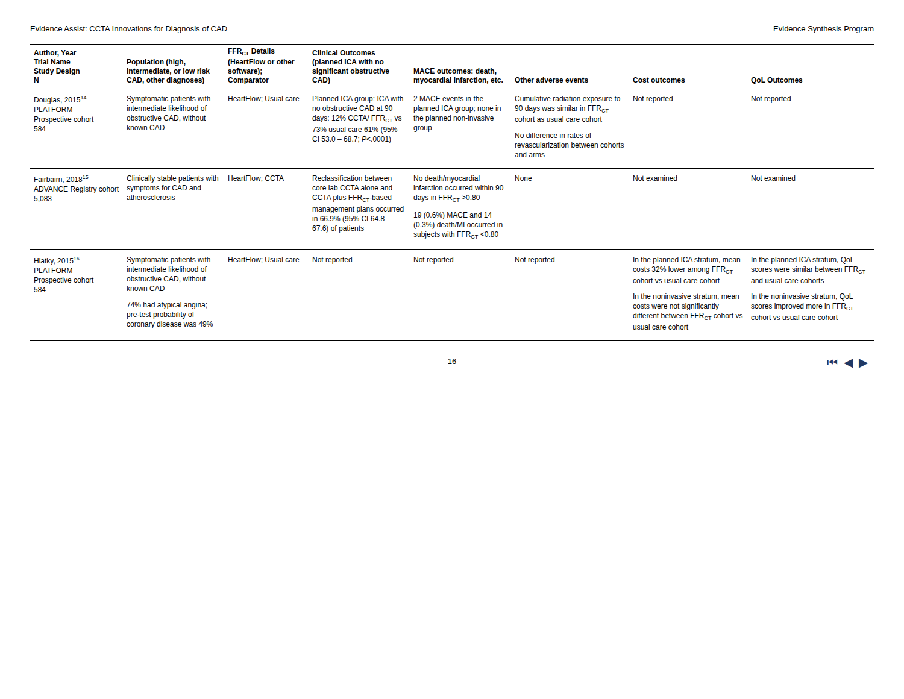Evidence Assist: CCTA Innovations for Diagnosis of CAD
Evidence Synthesis Program
| Author, Year Trial Name Study Design N | Population (high, intermediate, or low risk CAD, other diagnoses) | FFR CT Details (HeartFlow or other software); Comparator | Clinical Outcomes (planned ICA with no significant obstructive CAD) | MACE outcomes: death, myocardial infarction, etc. | Other adverse events | Cost outcomes | QoL Outcomes |
| --- | --- | --- | --- | --- | --- | --- | --- |
| Douglas, 2015 14 PLATFORM Prospective cohort 584 | Symptomatic patients with intermediate likelihood of obstructive CAD, without known CAD | HeartFlow; Usual care | Planned ICA group: ICA with no obstructive CAD at 90 days: 12% CCTA/ FFR CT vs 73% usual care 61% (95% CI 53.0 – 68.7; P <.0001) | 2 MACE events in the planned ICA group; none in the planned non-invasive group | Cumulative radiation exposure to 90 days was similar in FFR CT cohort as usual care cohort No difference in rates of revascularization between cohorts and arms | Not reported | Not reported |
| Fairbairn, 2018 15 ADVANCE Registry cohort 5,083 | Clinically stable patients with symptoms for CAD and atherosclerosis | HeartFlow; CCTA | Reclassification between core lab CCTA alone and CCTA plus FFR CT -based management plans occurred in 66.9% (95% CI 64.8 – 67.6) of patients | No death/myocardial infarction occurred within 90 days in FFR CT >0.80 19 (0.6%) MACE and 14 (0.3%) death/MI occurred in subjects with FFR CT <0.80 | None | Not examined | Not examined |
| Hlatky, 2015 16 PLATFORM Prospective cohort 584 | Symptomatic patients with intermediate likelihood of obstructive CAD, without known CAD 74% had atypical angina; pre-test probability of coronary disease was 49% | HeartFlow; Usual care | Not reported | Not reported | Not reported | In the planned ICA stratum, mean costs 32% lower among FFR CT cohort vs usual care cohort In the noninvasive stratum, mean costs were not significantly different between FFR CT cohort vs usual care cohort | In the planned ICA stratum, QoL scores were similar between FFR CT and usual care cohorts In the noninvasive stratum, QoL scores improved more in FFR CT cohort vs usual care cohort |
16
⏮◀▶